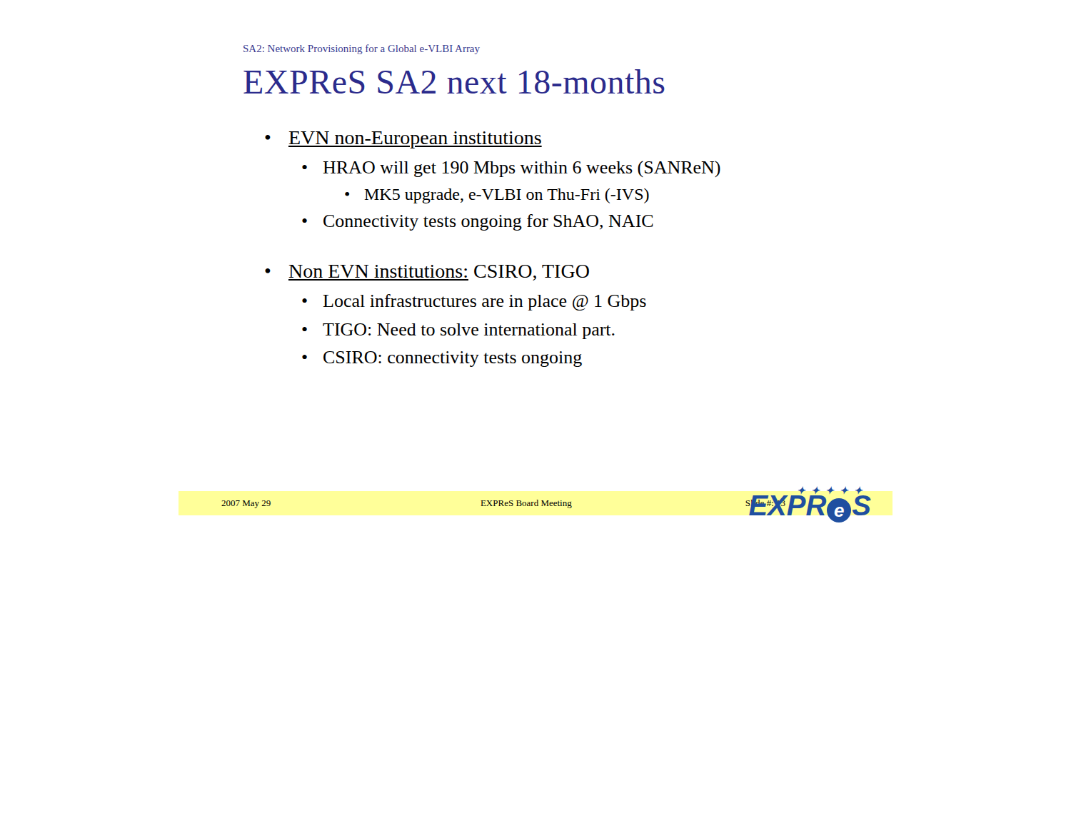SA2: Network Provisioning for a Global e-VLBI Array
EXPReS SA2 next 18-months
EVN non-European institutions
HRAO will get 190 Mbps within 6 weeks (SANReN)
MK5 upgrade, e-VLBI on Thu-Fri (-IVS)
Connectivity tests ongoing for ShAO, NAIC
Non EVN institutions: CSIRO, TIGO
Local infrastructures are in place @ 1 Gbps
TIGO: Need to solve international part.
CSIRO: connectivity tests ongoing
2007 May 29
EXPReS Board Meeting
Slide #: 13
✦ ✦ ✦ ✦ ✦ EXPRe S